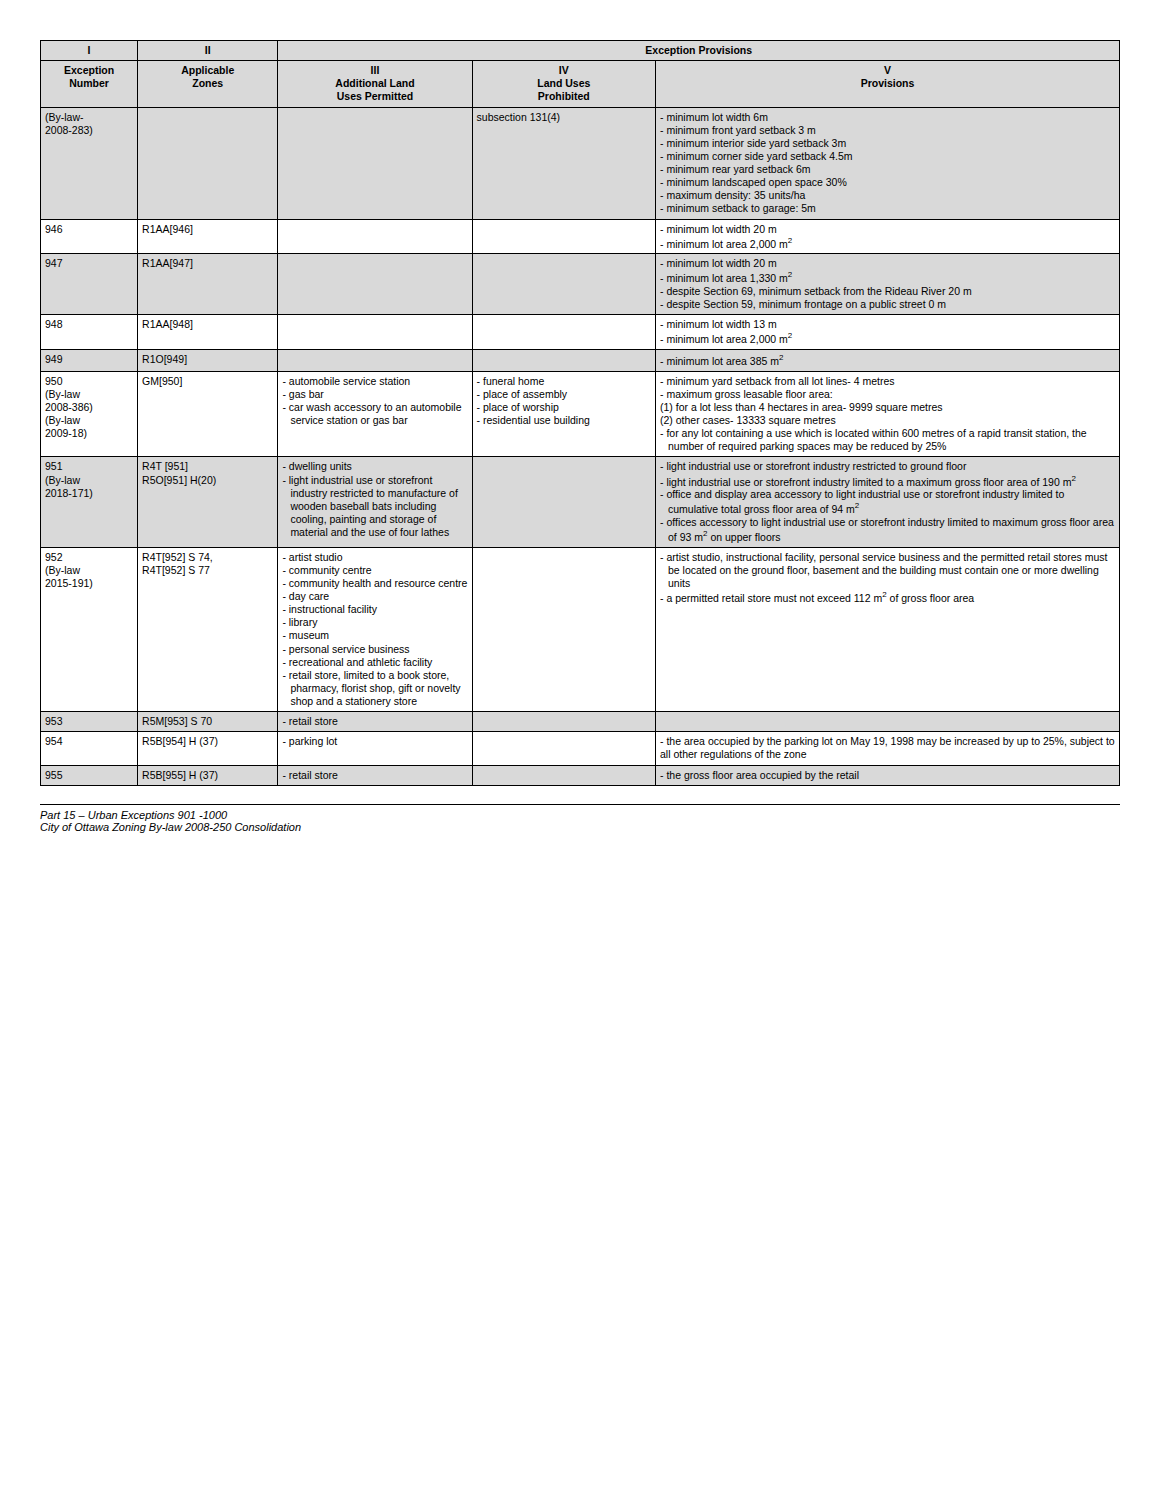| I | II | Exception Provisions |
| --- | --- | --- |
| Exception Number | Applicable Zones | III Additional Land Uses Permitted | IV Land Uses Prohibited | V Provisions |
| (By-law- 2008-283) | | | subsection 131(4) | - minimum lot width 6m - minimum front yard setback 3 m - minimum interior side yard setback 3m - minimum corner side yard setback 4.5m - minimum rear yard setback 6m - minimum landscaped open space 30% - maximum density: 35 units/ha - minimum setback to garage: 5m |
| 946 | R1AA[946] | | | - minimum lot width 20 m - minimum lot area 2,000 m 2 |
| 947 | R1AA[947] | | | - minimum lot width 20 m - minimum lot area 1,330 m 2 - despite Section 69, minimum setback from the Rideau River 20 m - despite Section 59, minimum frontage on a public street 0 m |
| 948 | R1AA[948] | | | - minimum lot width 13 m - minimum lot area 2,000 m 2 |
| 949 | R1O[949] | | | - minimum lot area 385 m 2 |
| 950 (By-law 2008-386) (By-law 2009-18) | GM[950] | - automobile service station - gas bar - car wash accessory to an automobile service station or gas bar | - funeral home - place of assembly - place of worship - residential use building | - minimum yard setback from all lot lines- 4 metres - maximum gross leasable floor area: (1) for a lot less than 4 hectares in area- 9999 square metres (2) other cases- 13333 square metres - for any lot containing a use which is located within 600 metres of a rapid transit station, the number of required parking spaces may be reduced by 25% |
| 951 (By-law 2018-171) | R4T [951] R5O[951] H(20) | - dwelling units - light industrial use or storefront industry restricted to manufacture of wooden baseball bats including cooling, painting and storage of material and the use of four lathes | | - light industrial use or storefront industry restricted to ground floor - light industrial use or storefront industry limited to a maximum gross floor area of 190 m 2 - office and display area accessory to light industrial use or storefront industry limited to cumulative total gross floor area of 94 m 2 - offices accessory to light industrial use or storefront industry limited to maximum gross floor area of 93 m 2 on upper floors |
| 952 (By-law 2015-191) | R4T[952] S 74, R4T[952] S 77 | - artist studio - community centre - community health and resource centre - day care - instructional facility - library - museum - personal service business - recreational and athletic facility - retail store, limited to a book store, pharmacy, florist shop, gift or novelty shop and a stationery store | | - artist studio, instructional facility, personal service business and the permitted retail stores must be located on the ground floor, basement and the building must contain one or more dwelling units - a permitted retail store must not exceed 112 m 2 of gross floor area |
| 953 | R5M[953] S 70 | - retail store | | |
| 954 | R5B[954] H (37) | - parking lot | | - the area occupied by the parking lot on May 19, 1998 may be increased by up to 25%, subject to all other regulations of the zone |
| 955 | R5B[955] H (37) | - retail store | | - the gross floor area occupied by the retail |
Part 15 – Urban Exceptions 901 -1000
City of Ottawa Zoning By-law 2008-250 Consolidation